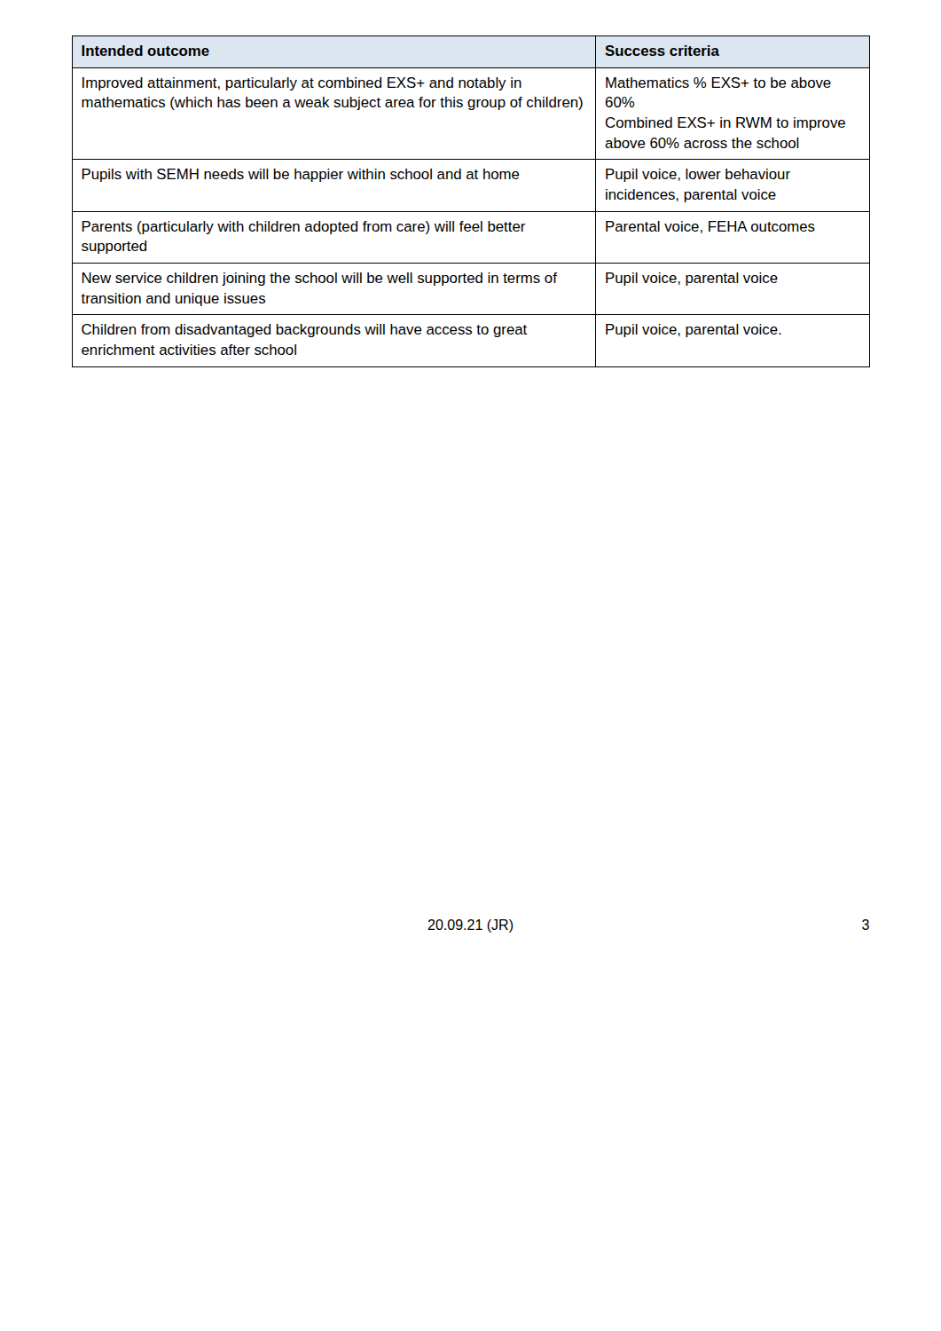| Intended outcome | Success criteria |
| --- | --- |
| Improved attainment, particularly at combined EXS+ and notably in mathematics (which has been a weak subject area for this group of children) | Mathematics % EXS+ to be above 60% Combined EXS+ in RWM to improve above 60% across the school |
| Pupils with SEMH needs will be happier within school and at home | Pupil voice, lower behaviour incidences, parental voice |
| Parents (particularly with children adopted from care) will feel better supported | Parental voice, FEHA outcomes |
| New service children joining the school will be well supported in terms of transition and unique issues | Pupil voice, parental voice |
| Children from disadvantaged backgrounds will have access to great enrichment activities after school | Pupil voice, parental voice. |
20.09.21 (JR)
3